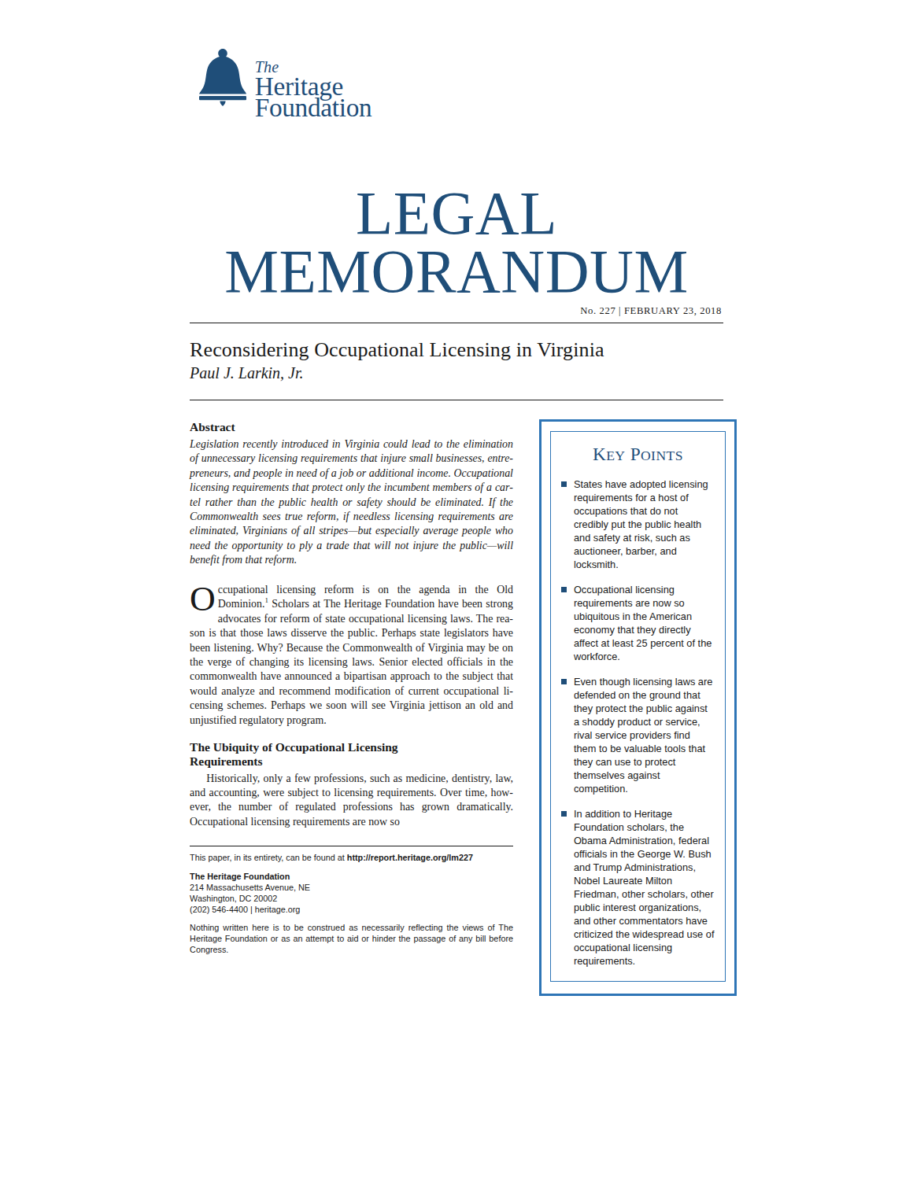The Heritage Foundation
LEGAL MEMORANDUM
No. 227 | FEBRUARY 23, 2018
Reconsidering Occupational Licensing in Virginia
Paul J. Larkin, Jr.
Abstract
Legislation recently introduced in Virginia could lead to the elimination of unnecessary licensing requirements that injure small businesses, entrepreneurs, and people in need of a job or additional income. Occupational licensing requirements that protect only the incumbent members of a cartel rather than the public health or safety should be eliminated. If the Commonwealth sees true reform, if needless licensing requirements are eliminated, Virginians of all stripes—but especially average people who need the opportunity to ply a trade that will not injure the public—will benefit from that reform.
Occupational licensing reform is on the agenda in the Old Dominion.1 Scholars at The Heritage Foundation have been strong advocates for reform of state occupational licensing laws. The reason is that those laws disserve the public. Perhaps state legislators have been listening. Why? Because the Commonwealth of Virginia may be on the verge of changing its licensing laws. Senior elected officials in the commonwealth have announced a bipartisan approach to the subject that would analyze and recommend modification of current occupational licensing schemes. Perhaps we soon will see Virginia jettison an old and unjustified regulatory program.
The Ubiquity of Occupational Licensing
Requirements
Historically, only a few professions, such as medicine, dentistry, law, and accounting, were subject to licensing requirements. Over time, however, the number of regulated professions has grown dramatically. Occupational licensing requirements are now so
This paper, in its entirety, can be found at http://report.heritage.org/lm227
The Heritage Foundation
214 Massachusetts Avenue, NE
Washington, DC 20002
(202) 546-4400 | heritage.org
Nothing written here is to be construed as necessarily reflecting the views of The Heritage Foundation or as an attempt to aid or hinder the passage of any bill before Congress.
KEY POINTS
States have adopted licensing requirements for a host of occupations that do not credibly put the public health and safety at risk, such as auctioneer, barber, and locksmith.
Occupational licensing requirements are now so ubiquitous in the American economy that they directly affect at least 25 percent of the workforce.
Even though licensing laws are defended on the ground that they protect the public against a shoddy product or service, rival service providers find them to be valuable tools that they can use to protect themselves against competition.
In addition to Heritage Foundation scholars, the Obama Administration, federal officials in the George W. Bush and Trump Administrations, Nobel Laureate Milton Friedman, other scholars, other public interest organizations, and other commentators have criticized the widespread use of occupational licensing requirements.